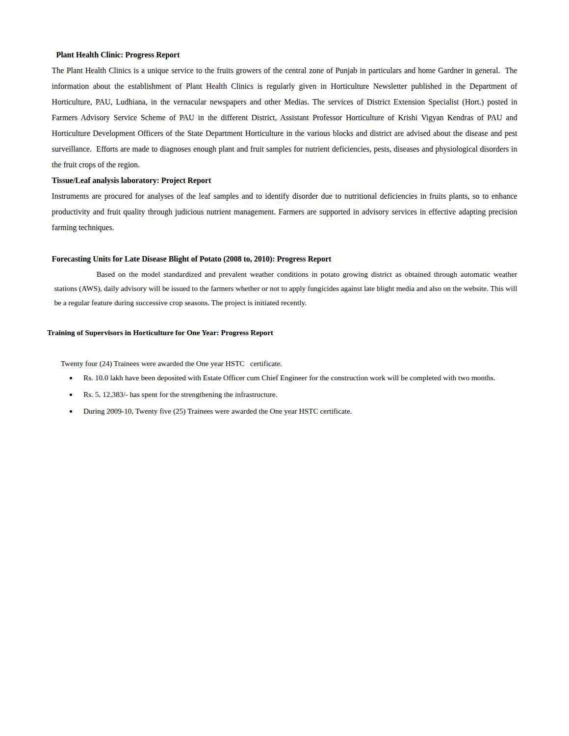Plant Health Clinic: Progress Report
The Plant Health Clinics is a unique service to the fruits growers of the central zone of Punjab in particulars and home Gardner in general. The information about the establishment of Plant Health Clinics is regularly given in Horticulture Newsletter published in the Department of Horticulture, PAU, Ludhiana, in the vernacular newspapers and other Medias. The services of District Extension Specialist (Hort.) posted in Farmers Advisory Service Scheme of PAU in the different District, Assistant Professor Horticulture of Krishi Vigyan Kendras of PAU and Horticulture Development Officers of the State Department Horticulture in the various blocks and district are advised about the disease and pest surveillance. Efforts are made to diagnoses enough plant and fruit samples for nutrient deficiencies, pests, diseases and physiological disorders in the fruit crops of the region.
Tissue/Leaf analysis laboratory: Project Report
Instruments are procured for analyses of the leaf samples and to identify disorder due to nutritional deficiencies in fruits plants, so to enhance productivity and fruit quality through judicious nutrient management. Farmers are supported in advisory services in effective adapting precision farming techniques.
Forecasting Units for Late Disease Blight of Potato (2008 to, 2010): Progress Report
Based on the model standardized and prevalent weather conditions in potato growing district as obtained through automatic weather stations (AWS), daily advisory will be issued to the farmers whether or not to apply fungicides against late blight media and also on the website. This will be a regular feature during successive crop seasons. The project is initiated recently.
Training of Supervisors in Horticulture for One Year: Progress Report
Twenty four (24) Trainees were awarded the One year HSTC certificate.
Rs. 10.0 lakh have been deposited with Estate Officer cum Chief Engineer for the construction work will be completed with two months.
Rs. 5, 12,383/- has spent for the strengthening the infrastructure.
During 2009-10, Twenty five (25) Trainees were awarded the One year HSTC certificate.